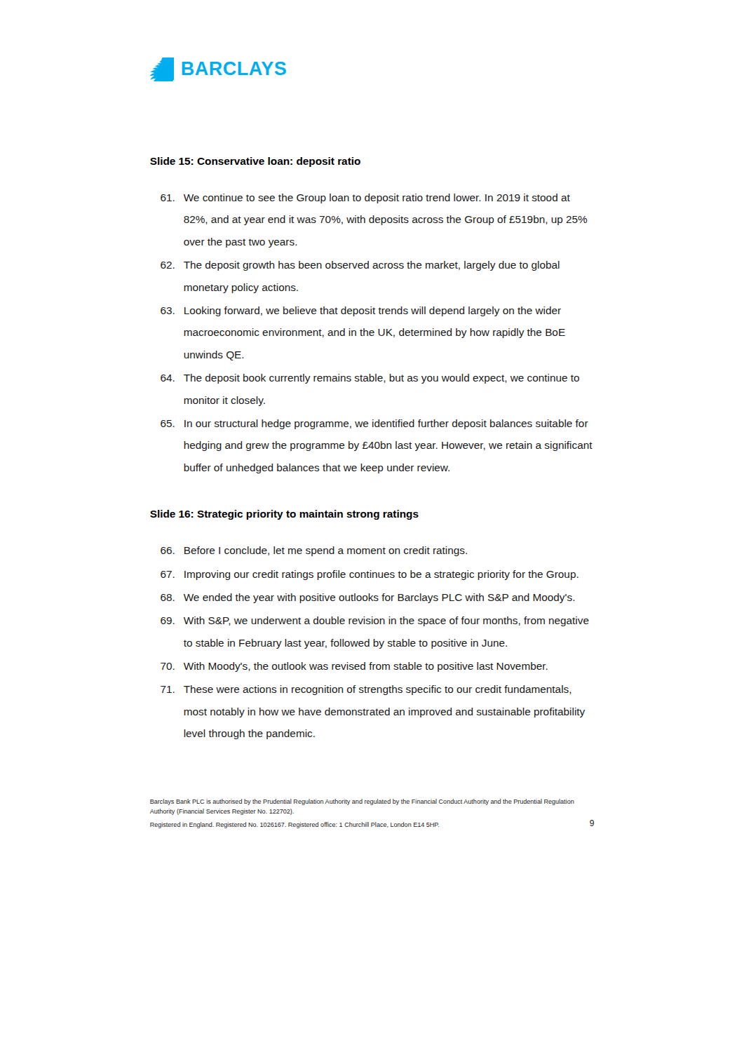BARCLAYS
Slide 15: Conservative loan: deposit ratio
We continue to see the Group loan to deposit ratio trend lower. In 2019 it stood at 82%, and at year end it was 70%, with deposits across the Group of £519bn, up 25% over the past two years.
The deposit growth has been observed across the market, largely due to global monetary policy actions.
Looking forward, we believe that deposit trends will depend largely on the wider macroeconomic environment, and in the UK, determined by how rapidly the BoE unwinds QE.
The deposit book currently remains stable, but as you would expect, we continue to monitor it closely.
In our structural hedge programme, we identified further deposit balances suitable for hedging and grew the programme by £40bn last year. However, we retain a significant buffer of unhedged balances that we keep under review.
Slide 16: Strategic priority to maintain strong ratings
Before I conclude, let me spend a moment on credit ratings.
Improving our credit ratings profile continues to be a strategic priority for the Group.
We ended the year with positive outlooks for Barclays PLC with S&P and Moody's.
With S&P, we underwent a double revision in the space of four months, from negative to stable in February last year, followed by stable to positive in June.
With Moody's, the outlook was revised from stable to positive last November.
These were actions in recognition of strengths specific to our credit fundamentals, most notably in how we have demonstrated an improved and sustainable profitability level through the pandemic.
Barclays Bank PLC is authorised by the Prudential Regulation Authority and regulated by the Financial Conduct Authority and the Prudential Regulation Authority (Financial Services Register No. 122702).
Registered in England. Registered No. 1026167. Registered office: 1 Churchill Place, London E14 5HP.
9